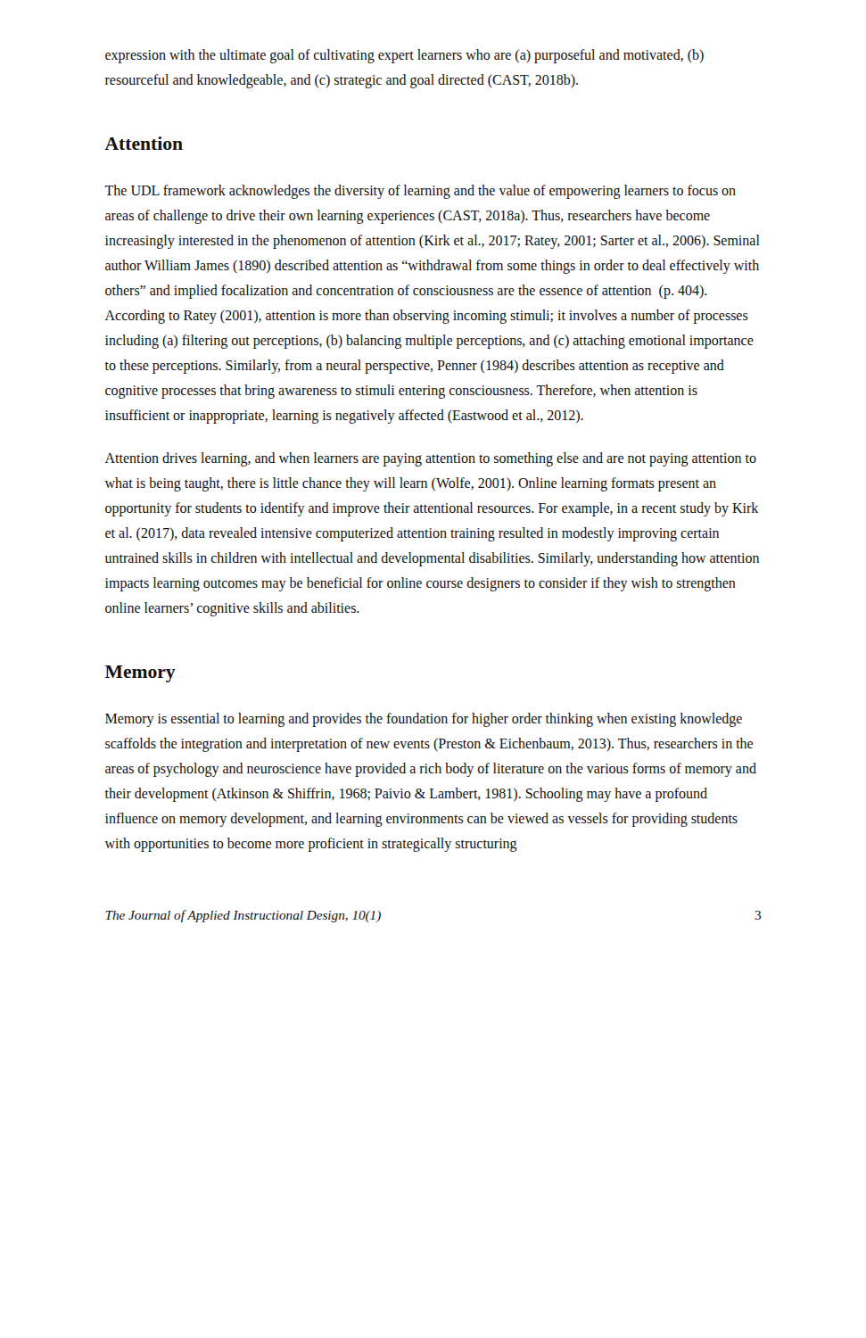expression with the ultimate goal of cultivating expert learners who are (a) purposeful and motivated, (b) resourceful and knowledgeable, and (c) strategic and goal directed (CAST, 2018b).
Attention
The UDL framework acknowledges the diversity of learning and the value of empowering learners to focus on areas of challenge to drive their own learning experiences (CAST, 2018a). Thus, researchers have become increasingly interested in the phenomenon of attention (Kirk et al., 2017; Ratey, 2001; Sarter et al., 2006). Seminal author William James (1890) described attention as “withdrawal from some things in order to deal effectively with others” and implied focalization and concentration of consciousness are the essence of attention (p. 404). According to Ratey (2001), attention is more than observing incoming stimuli; it involves a number of processes including (a) filtering out perceptions, (b) balancing multiple perceptions, and (c) attaching emotional importance to these perceptions. Similarly, from a neural perspective, Penner (1984) describes attention as receptive and cognitive processes that bring awareness to stimuli entering consciousness. Therefore, when attention is insufficient or inappropriate, learning is negatively affected (Eastwood et al., 2012).
Attention drives learning, and when learners are paying attention to something else and are not paying attention to what is being taught, there is little chance they will learn (Wolfe, 2001). Online learning formats present an opportunity for students to identify and improve their attentional resources. For example, in a recent study by Kirk et al. (2017), data revealed intensive computerized attention training resulted in modestly improving certain untrained skills in children with intellectual and developmental disabilities. Similarly, understanding how attention impacts learning outcomes may be beneficial for online course designers to consider if they wish to strengthen online learners’ cognitive skills and abilities.
Memory
Memory is essential to learning and provides the foundation for higher order thinking when existing knowledge scaffolds the integration and interpretation of new events (Preston & Eichenbaum, 2013). Thus, researchers in the areas of psychology and neuroscience have provided a rich body of literature on the various forms of memory and their development (Atkinson & Shiffrin, 1968; Paivio & Lambert, 1981). Schooling may have a profound influence on memory development, and learning environments can be viewed as vessels for providing students with opportunities to become more proficient in strategically structuring
The Journal of Applied Instructional Design, 10(1) 3